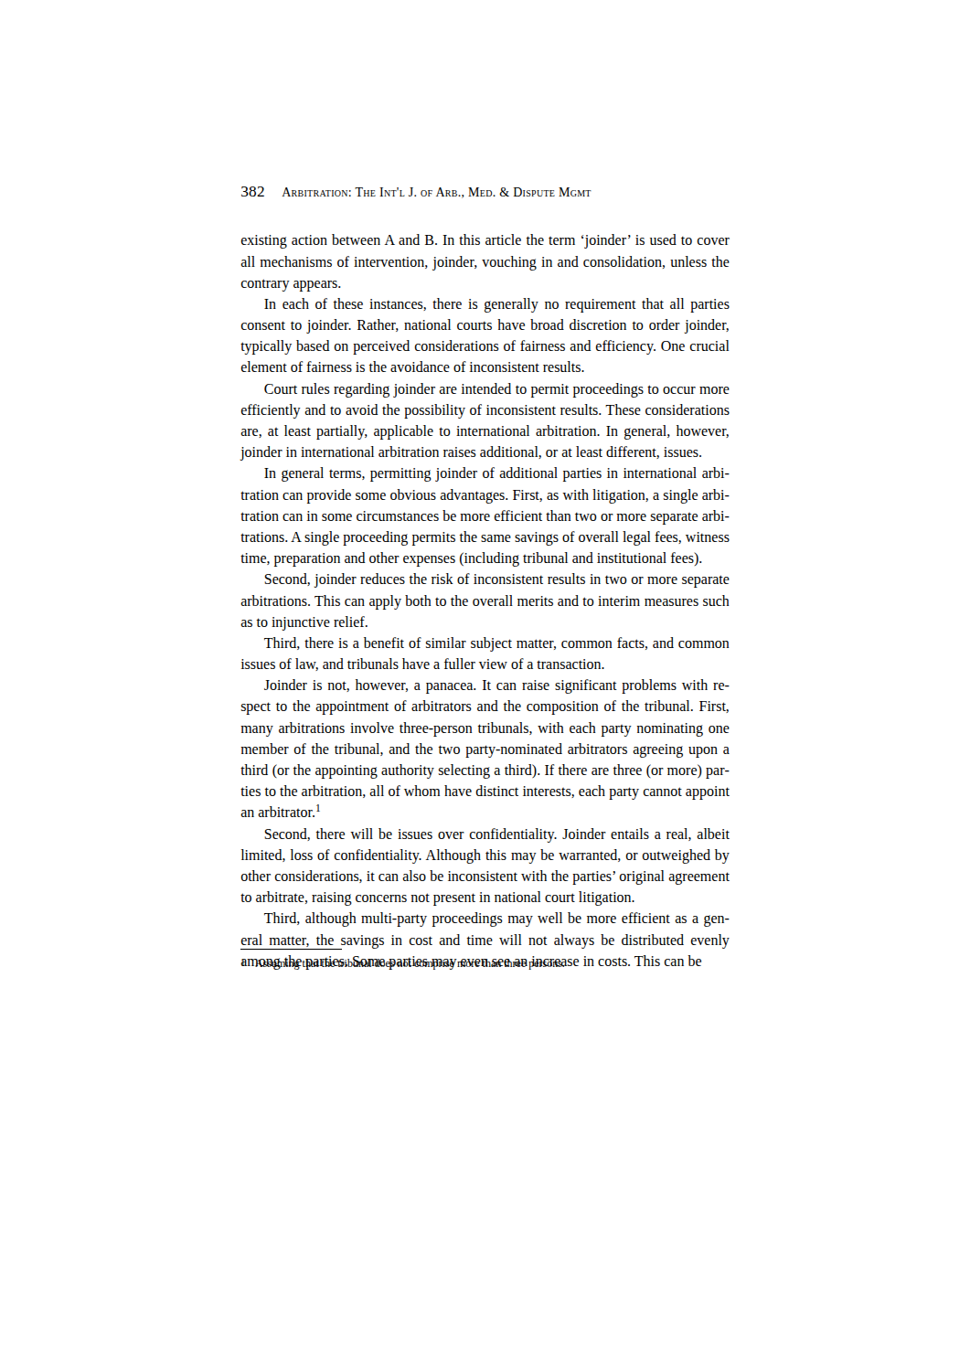382 Arbitration: The Int'l J. of Arb., Med. & Dispute Mgmt
existing action between A and B. In this article the term ‘joinder’ is used to cover all mechanisms of intervention, joinder, vouching in and consolidation, unless the contrary appears.
In each of these instances, there is generally no requirement that all parties consent to joinder. Rather, national courts have broad discretion to order joinder, typically based on perceived considerations of fairness and efficiency. One crucial element of fairness is the avoidance of inconsistent results.
Court rules regarding joinder are intended to permit proceedings to occur more efficiently and to avoid the possibility of inconsistent results. These considerations are, at least partially, applicable to international arbitration. In general, however, joinder in international arbitration raises additional, or at least different, issues.
In general terms, permitting joinder of additional parties in international arbitration can provide some obvious advantages. First, as with litigation, a single arbitration can in some circumstances be more efficient than two or more separate arbitrations. A single proceeding permits the same savings of overall legal fees, witness time, preparation and other expenses (including tribunal and institutional fees).
Second, joinder reduces the risk of inconsistent results in two or more separate arbitrations. This can apply both to the overall merits and to interim measures such as to injunctive relief.
Third, there is a benefit of similar subject matter, common facts, and common issues of law, and tribunals have a fuller view of a transaction.
Joinder is not, however, a panacea. It can raise significant problems with respect to the appointment of arbitrators and the composition of the tribunal. First, many arbitrations involve three-person tribunals, with each party nominating one member of the tribunal, and the two party-nominated arbitrators agreeing upon a third (or the appointing authority selecting a third). If there are three (or more) parties to the arbitration, all of whom have distinct interests, each party cannot appoint an arbitrator.1
Second, there will be issues over confidentiality. Joinder entails a real, albeit limited, loss of confidentiality. Although this may be warranted, or outweighed by other considerations, it can also be inconsistent with the parties’ original agreement to arbitrate, raising concerns not present in national court litigation.
Third, although multi-party proceedings may well be more efficient as a general matter, the savings in cost and time will not always be distributed evenly among the parties. Some parties may even see an increase in costs. This can be
1 Assuming that the tribunal does not comprise more than three persons.